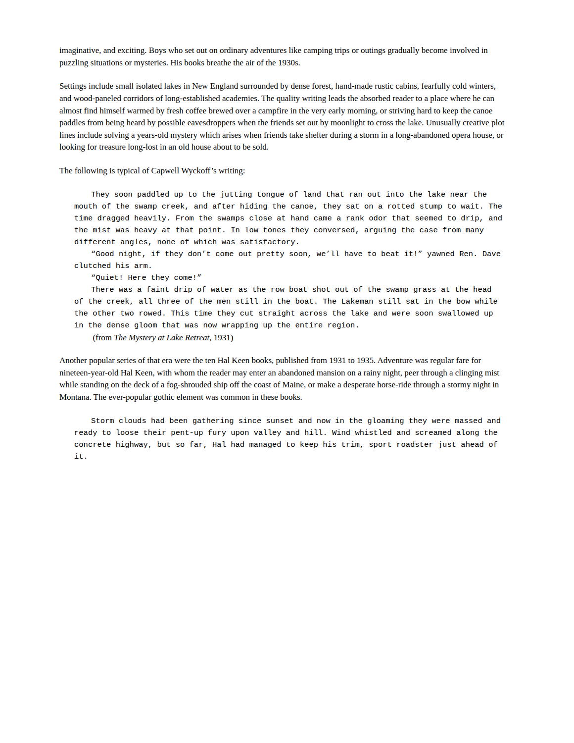imaginative, and exciting. Boys who set out on ordinary adventures like camping trips or outings gradually become involved in puzzling situations or mysteries. His books breathe the air of the 1930s.
Settings include small isolated lakes in New England surrounded by dense forest, hand-made rustic cabins, fearfully cold winters, and wood-paneled corridors of long-established academies. The quality writing leads the absorbed reader to a place where he can almost find himself warmed by fresh coffee brewed over a campfire in the very early morning, or striving hard to keep the canoe paddles from being heard by possible eavesdroppers when the friends set out by moonlight to cross the lake. Unusually creative plot lines include solving a years-old mystery which arises when friends take shelter during a storm in a long-abandoned opera house, or looking for treasure long-lost in an old house about to be sold.
The following is typical of Capwell Wyckoff’s writing:
They soon paddled up to the jutting tongue of land that ran out into the lake near the mouth of the swamp creek, and after hiding the canoe, they sat on a rotted stump to wait. The time dragged heavily. From the swamps close at hand came a rank odor that seemed to drip, and the mist was heavy at that point. In low tones they conversed, arguing the case from many different angles, none of which was satisfactory.
“Good night, if they don’t come out pretty soon, we’ll have to beat it!” yawned Ren. Dave clutched his arm.
“Quiet! Here they come!”
There was a faint drip of water as the row boat shot out of the swamp grass at the head of the creek, all three of the men still in the boat. The Lakeman still sat in the bow while the other two rowed. This time they cut straight across the lake and were soon swallowed up in the dense gloom that was now wrapping up the entire region.
(from The Mystery at Lake Retreat, 1931)
Another popular series of that era were the ten Hal Keen books, published from 1931 to 1935. Adventure was regular fare for nineteen-year-old Hal Keen, with whom the reader may enter an abandoned mansion on a rainy night, peer through a clinging mist while standing on the deck of a fog-shrouded ship off the coast of Maine, or make a desperate horse-ride through a stormy night in Montana. The ever-popular gothic element was common in these books.
Storm clouds had been gathering since sunset and now in the gloaming they were massed and ready to loose their pent-up fury upon valley and hill. Wind whistled and screamed along the concrete highway, but so far, Hal had managed to keep his trim, sport roadster just ahead of it.